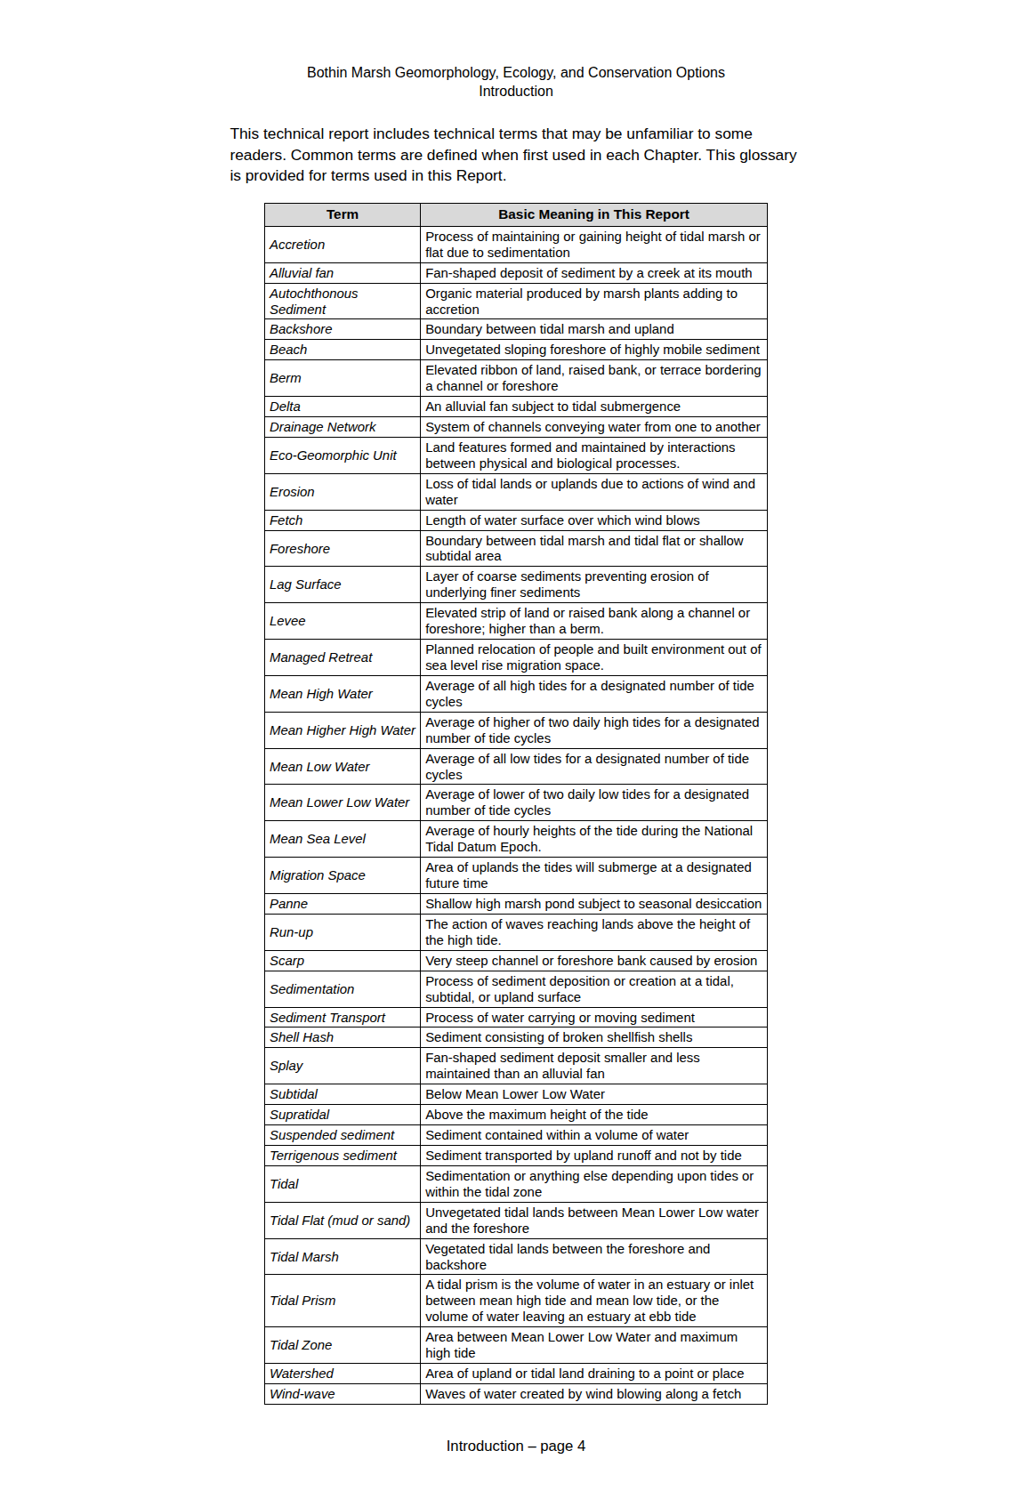Bothin Marsh Geomorphology, Ecology, and Conservation Options Introduction
This technical report includes technical terms that may be unfamiliar to some readers. Common terms are defined when first used in each Chapter. This glossary is provided for terms used in this Report.
| Term | Basic Meaning in This Report |
| --- | --- |
| Accretion | Process of maintaining or gaining height of tidal marsh or flat due to sedimentation |
| Alluvial fan | Fan-shaped deposit of sediment by a creek at its mouth |
| Autochthonous Sediment | Organic material produced by marsh plants adding to accretion |
| Backshore | Boundary between tidal marsh and upland |
| Beach | Unvegetated sloping foreshore of highly mobile sediment |
| Berm | Elevated ribbon of land, raised bank, or terrace bordering a channel or foreshore |
| Delta | An alluvial fan subject to tidal submergence |
| Drainage Network | System of channels conveying water from one to another |
| Eco-Geomorphic Unit | Land features formed and maintained by interactions between physical and biological processes. |
| Erosion | Loss of tidal lands or uplands due to actions of wind and water |
| Fetch | Length of water surface over which wind blows |
| Foreshore | Boundary between tidal marsh and tidal flat or shallow subtidal area |
| Lag Surface | Layer of coarse sediments preventing erosion of underlying finer sediments |
| Levee | Elevated strip of land or raised bank along a channel or foreshore; higher than a berm. |
| Managed Retreat | Planned relocation of people and built environment out of sea level rise migration space. |
| Mean High Water | Average of all high tides for a designated number of tide cycles |
| Mean Higher High Water | Average of higher of two daily high tides for a designated number of tide cycles |
| Mean Low Water | Average of all low tides for a designated number of tide cycles |
| Mean Lower Low Water | Average of lower of two daily low tides for a designated number of tide cycles |
| Mean Sea Level | Average of hourly heights of the tide during the National Tidal Datum Epoch. |
| Migration Space | Area of uplands the tides will submerge at a designated future time |
| Panne | Shallow high marsh pond subject to seasonal desiccation |
| Run-up | The action of waves reaching lands above the height of the high tide. |
| Scarp | Very steep channel or foreshore bank caused by erosion |
| Sedimentation | Process of sediment deposition or creation at a tidal, subtidal, or upland surface |
| Sediment Transport | Process of water carrying or moving sediment |
| Shell Hash | Sediment consisting of broken shellfish shells |
| Splay | Fan-shaped sediment deposit smaller and less maintained than an alluvial fan |
| Subtidal | Below Mean Lower Low Water |
| Supratidal | Above the maximum height of the tide |
| Suspended sediment | Sediment contained within a volume of water |
| Terrigenous sediment | Sediment transported by upland runoff and not by tide |
| Tidal | Sedimentation or anything else depending upon tides or within the tidal zone |
| Tidal Flat (mud or sand) | Unvegetated tidal lands between Mean Lower Low water and the foreshore |
| Tidal Marsh | Vegetated tidal lands between the foreshore and backshore |
| Tidal Prism | A tidal prism is the volume of water in an estuary or inlet between mean high tide and mean low tide, or the volume of water leaving an estuary at ebb tide |
| Tidal Zone | Area between Mean Lower Low Water and maximum high tide |
| Watershed | Area of upland or tidal land draining to a point or place |
| Wind-wave | Waves of water created by wind blowing along a fetch |
Introduction – page 4